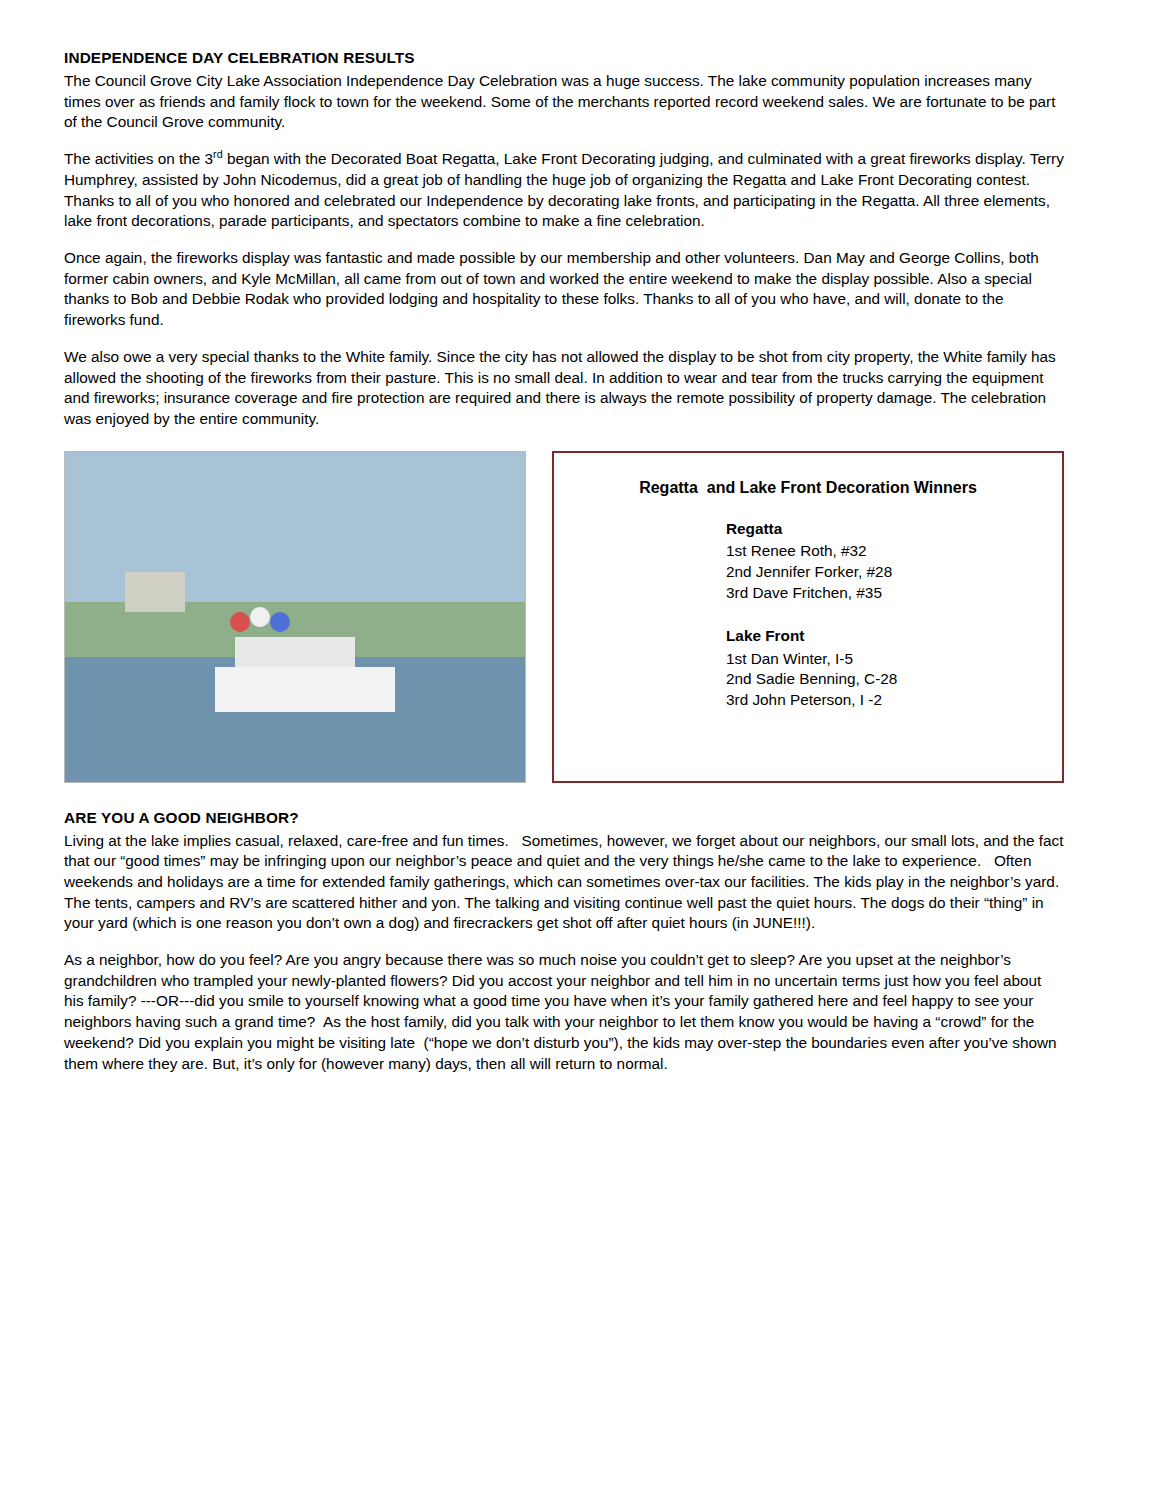INDEPENDENCE DAY CELEBRATION RESULTS
The Council Grove City Lake Association Independence Day Celebration was a huge success. The lake community population increases many times over as friends and family flock to town for the weekend. Some of the merchants reported record weekend sales. We are fortunate to be part of the Council Grove community.
The activities on the 3rd began with the Decorated Boat Regatta, Lake Front Decorating judging, and culminated with a great fireworks display. Terry Humphrey, assisted by John Nicodemus, did a great job of handling the huge job of organizing the Regatta and Lake Front Decorating contest. Thanks to all of you who honored and celebrated our Independence by decorating lake fronts, and participating in the Regatta. All three elements, lake front decorations, parade participants, and spectators combine to make a fine celebration.
Once again, the fireworks display was fantastic and made possible by our membership and other volunteers. Dan May and George Collins, both former cabin owners, and Kyle McMillan, all came from out of town and worked the entire weekend to make the display possible. Also a special thanks to Bob and Debbie Rodak who provided lodging and hospitality to these folks. Thanks to all of you who have, and will, donate to the fireworks fund.
We also owe a very special thanks to the White family. Since the city has not allowed the display to be shot from city property, the White family has allowed the shooting of the fireworks from their pasture. This is no small deal. In addition to wear and tear from the trucks carrying the equipment and fireworks; insurance coverage and fire protection are required and there is always the remote possibility of property damage. The celebration was enjoyed by the entire community.
Regatta and Lake Front Decoration Winners
Regatta
1st Renee Roth, #32
2nd Jennifer Forker, #28
3rd Dave Fritchen, #35
Lake Front
1st Dan Winter, I-5
2nd Sadie Benning, C-28
3rd John Peterson, I -2
ARE YOU A GOOD NEIGHBOR?
Living at the lake implies casual, relaxed, care-free and fun times. Sometimes, however, we forget about our neighbors, our small lots, and the fact that our “good times” may be infringing upon our neighbor’s peace and quiet and the very things he/she came to the lake to experience. Often weekends and holidays are a time for extended family gatherings, which can sometimes over-tax our facilities. The kids play in the neighbor’s yard. The tents, campers and RV’s are scattered hither and yon. The talking and visiting continue well past the quiet hours. The dogs do their “thing” in your yard (which is one reason you don’t own a dog) and firecrackers get shot off after quiet hours (in JUNE!!!).
As a neighbor, how do you feel? Are you angry because there was so much noise you couldn’t get to sleep? Are you upset at the neighbor’s grandchildren who trampled your newly-planted flowers? Did you accost your neighbor and tell him in no uncertain terms just how you feel about his family? ---OR---did you smile to yourself knowing what a good time you have when it’s your family gathered here and feel happy to see your neighbors having such a grand time? As the host family, did you talk with your neighbor to let them know you would be having a “crowd” for the weekend? Did you explain you might be visiting late (“hope we don’t disturb you”), the kids may over-step the boundaries even after you’ve shown them where they are. But, it’s only for (however many) days, then all will return to normal.